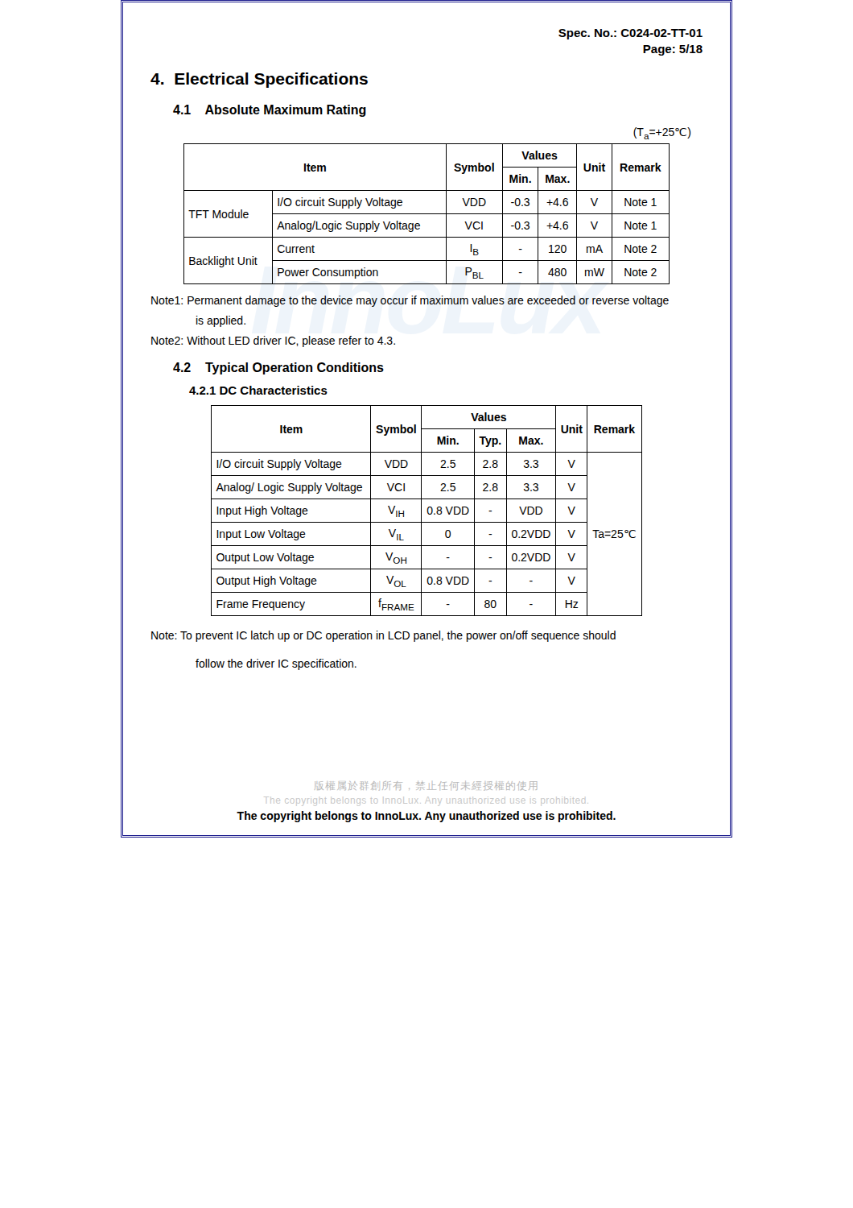InnoLux
Spec. No.: C024-02-TT-01
Page: 5/18
4. Electrical Specifications
4.1 Absolute Maximum Rating
(Ta=+25℃)
| Item | Symbol | Values | Unit | Remark |
| --- | --- | --- | --- | --- |
| Min. | Max. |
| TFT Module | I/O circuit Supply Voltage | VDD | -0.3 | +4.6 | V | Note 1 |
| Analog/Logic Supply Voltage | VCI | -0.3 | +4.6 | V | Note 1 |
| Backlight Unit | Current | I B | - | 120 | mA | Note 2 |
| Power Consumption | P BL | - | 480 | mW | Note 2 |
Note1: Permanent damage to the device may occur if maximum values are exceeded or reverse voltage
is applied.
Note2: Without LED driver IC, please refer to 4.3.
4.2 Typical Operation Conditions
4.2.1 DC Characteristics
| Item | Symbol | Values | Unit | Remark |
| --- | --- | --- | --- | --- |
| Min. | Typ. | Max. |
| I/O circuit Supply Voltage | VDD | 2.5 | 2.8 | 3.3 | V | Ta=25℃ |
| Analog/ Logic Supply Voltage | VCI | 2.5 | 2.8 | 3.3 | V |
| Input High Voltage | V IH | 0.8 VDD | - | VDD | V |
| Input Low Voltage | V IL | 0 | - | 0.2VDD | V |
| Output Low Voltage | V OH | - | - | 0.2VDD | V |
| Output High Voltage | V OL | 0.8 VDD | - | - | V |
| Frame Frequency | f FRAME | - | 80 | - | Hz |
Note: To prevent IC latch up or DC operation in LCD panel, the power on/off sequence should
follow the driver IC specification.
版權属於群創所有，禁止任何未經授權的使用
The copyright belongs to InnoLux. Any unauthorized use is prohibited.
The copyright belongs to InnoLux. Any unauthorized use is prohibited.